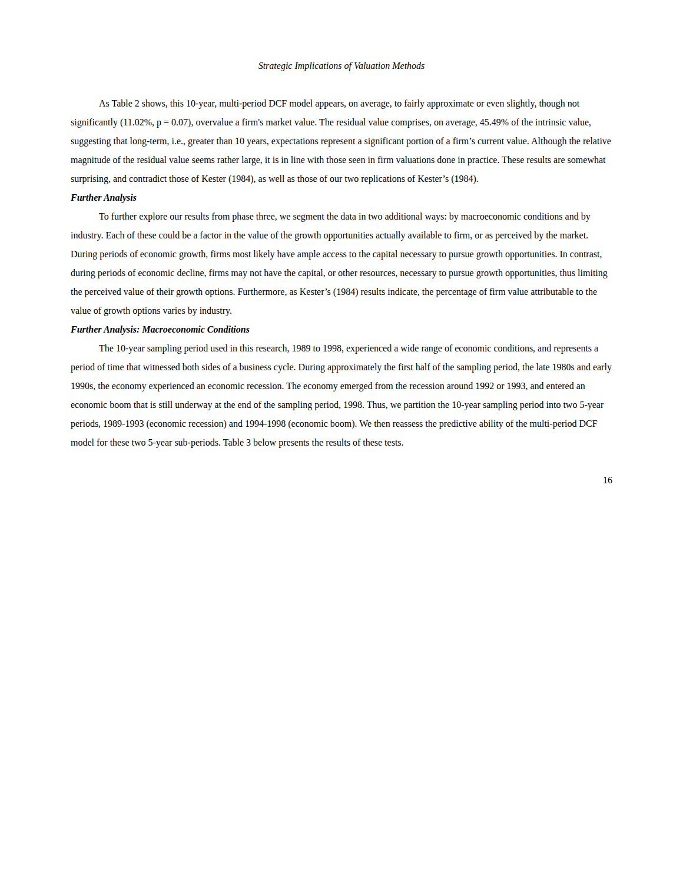Strategic Implications of Valuation Methods
As Table 2 shows, this 10-year, multi-period DCF model appears, on average, to fairly approximate or even slightly, though not significantly (11.02%, p = 0.07), overvalue a firm's market value. The residual value comprises, on average, 45.49% of the intrinsic value, suggesting that long-term, i.e., greater than 10 years, expectations represent a significant portion of a firm’s current value. Although the relative magnitude of the residual value seems rather large, it is in line with those seen in firm valuations done in practice. These results are somewhat surprising, and contradict those of Kester (1984), as well as those of our two replications of Kester’s (1984).
Further Analysis
To further explore our results from phase three, we segment the data in two additional ways: by macroeconomic conditions and by industry. Each of these could be a factor in the value of the growth opportunities actually available to firm, or as perceived by the market. During periods of economic growth, firms most likely have ample access to the capital necessary to pursue growth opportunities. In contrast, during periods of economic decline, firms may not have the capital, or other resources, necessary to pursue growth opportunities, thus limiting the perceived value of their growth options. Furthermore, as Kester’s (1984) results indicate, the percentage of firm value attributable to the value of growth options varies by industry.
Further Analysis: Macroeconomic Conditions
The 10-year sampling period used in this research, 1989 to 1998, experienced a wide range of economic conditions, and represents a period of time that witnessed both sides of a business cycle. During approximately the first half of the sampling period, the late 1980s and early 1990s, the economy experienced an economic recession. The economy emerged from the recession around 1992 or 1993, and entered an economic boom that is still underway at the end of the sampling period, 1998. Thus, we partition the 10-year sampling period into two 5-year periods, 1989-1993 (economic recession) and 1994-1998 (economic boom). We then reassess the predictive ability of the multi-period DCF model for these two 5-year sub-periods. Table 3 below presents the results of these tests.
16